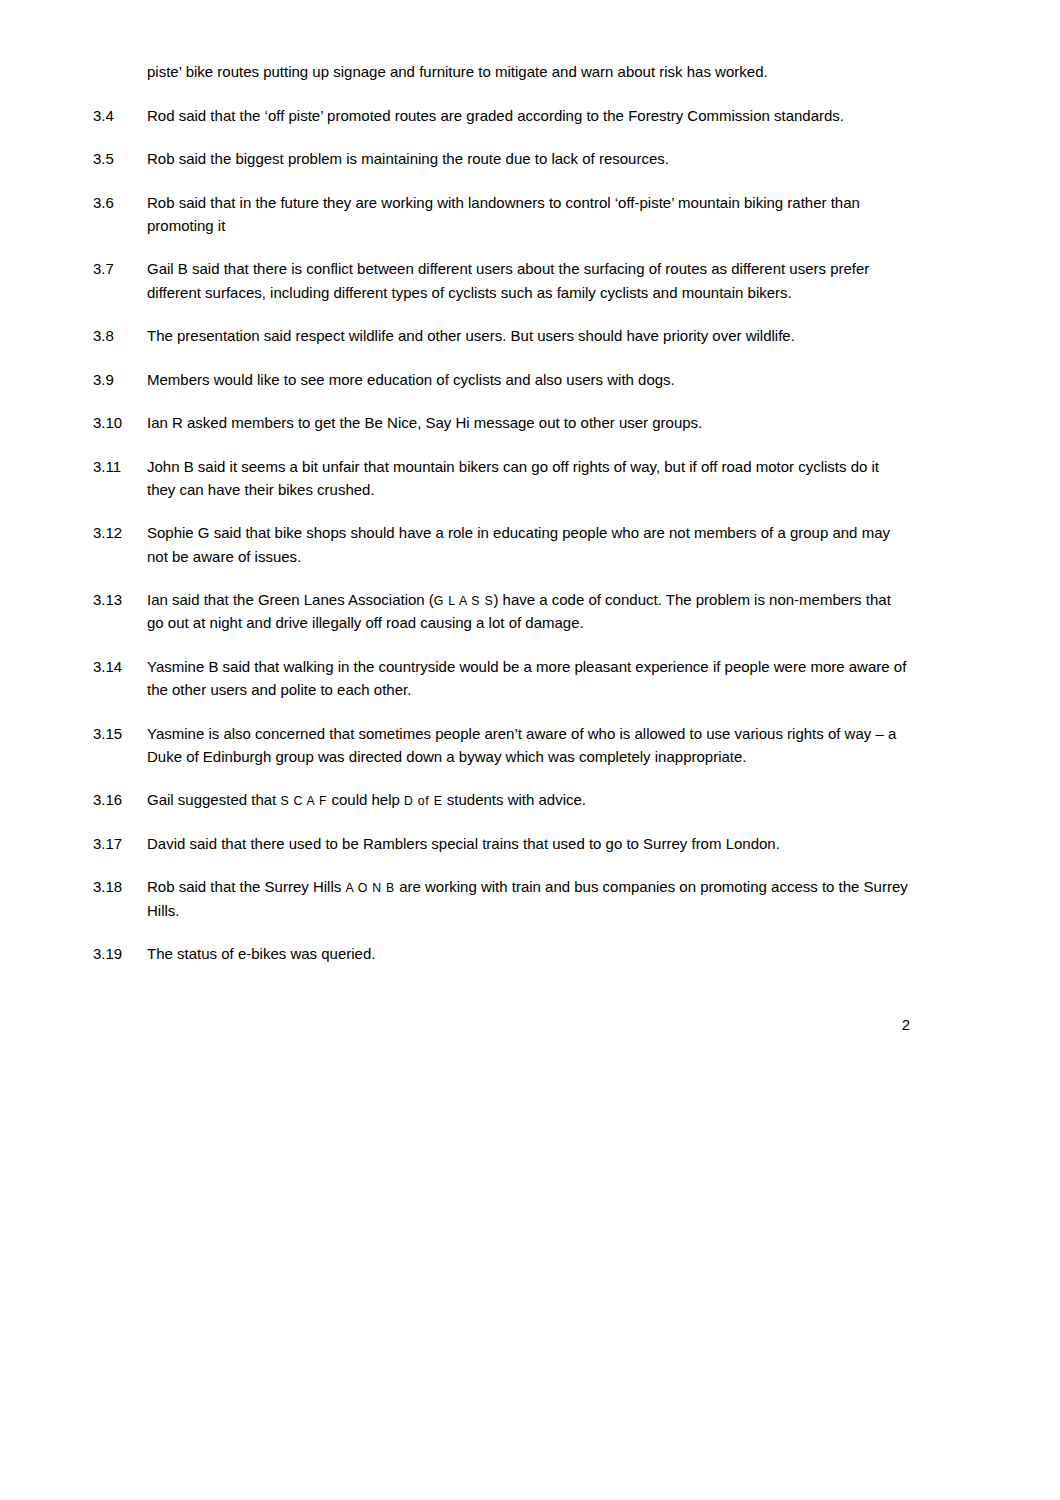piste’ bike routes putting up signage and furniture to mitigate and warn about risk has worked.
3.4 Rod said that the ‘off piste’ promoted routes are graded according to the Forestry Commission standards.
3.5 Rob said the biggest problem is maintaining the route due to lack of resources.
3.6 Rob said that in the future they are working with landowners to control ‘off-piste’ mountain biking rather than promoting it
3.7 Gail B said that there is conflict between different users about the surfacing of routes as different users prefer different surfaces, including different types of cyclists such as family cyclists and mountain bikers.
3.8 The presentation said respect wildlife and other users. But users should have priority over wildlife.
3.9 Members would like to see more education of cyclists and also users with dogs.
3.10 Ian R asked members to get the Be Nice, Say Hi message out to other user groups.
3.11 John B said it seems a bit unfair that mountain bikers can go off rights of way, but if off road motor cyclists do it they can have their bikes crushed.
3.12 Sophie G said that bike shops should have a role in educating people who are not members of a group and may not be aware of issues.
3.13 Ian said that the Green Lanes Association (G L A S S) have a code of conduct. The problem is non-members that go out at night and drive illegally off road causing a lot of damage.
3.14 Yasmine B said that walking in the countryside would be a more pleasant experience if people were more aware of the other users and polite to each other.
3.15 Yasmine is also concerned that sometimes people aren’t aware of who is allowed to use various rights of way – a Duke of Edinburgh group was directed down a byway which was completely inappropriate.
3.16 Gail suggested that S C A F could help D of E students with advice.
3.17 David said that there used to be Ramblers special trains that used to go to Surrey from London.
3.18 Rob said that the Surrey Hills A O N B are working with train and bus companies on promoting access to the Surrey Hills.
3.19 The status of e-bikes was queried.
2